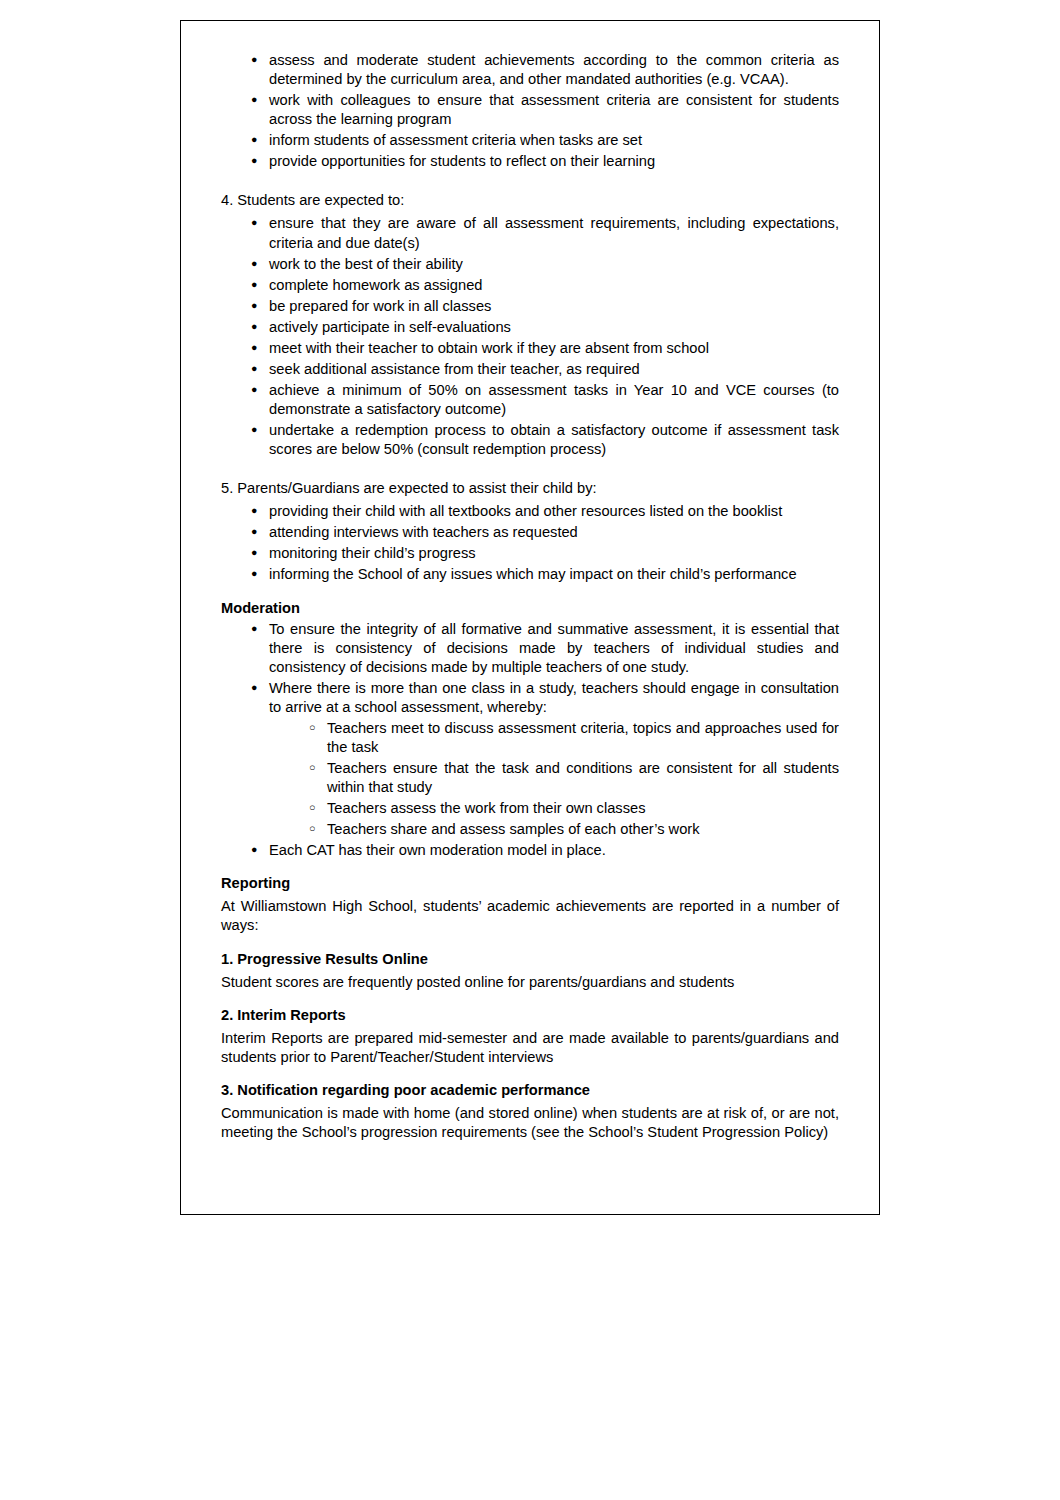assess and moderate student achievements according to the common criteria as determined by the curriculum area, and other mandated authorities (e.g. VCAA).
work with colleagues to ensure that assessment criteria are consistent for students across the learning program
inform students of assessment criteria when tasks are set
provide opportunities for students to reflect on their learning
4. Students are expected to:
ensure that they are aware of all assessment requirements, including expectations, criteria and due date(s)
work to the best of their ability
complete homework as assigned
be prepared for work in all classes
actively participate in self-evaluations
meet with their teacher to obtain work if they are absent from school
seek additional assistance from their teacher, as required
achieve a minimum of 50% on assessment tasks in Year 10 and VCE courses (to demonstrate a satisfactory outcome)
undertake a redemption process to obtain a satisfactory outcome if assessment task scores are below 50% (consult redemption process)
5. Parents/Guardians are expected to assist their child by:
providing their child with all textbooks and other resources listed on the booklist
attending interviews with teachers as requested
monitoring their child’s progress
informing the School of any issues which may impact on their child’s performance
Moderation
To ensure the integrity of all formative and summative assessment, it is essential that there is consistency of decisions made by teachers of individual studies and consistency of decisions made by multiple teachers of one study.
Where there is more than one class in a study, teachers should engage in consultation to arrive at a school assessment, whereby:
Teachers meet to discuss assessment criteria, topics and approaches used for the task
Teachers ensure that the task and conditions are consistent for all students within that study
Teachers assess the work from their own classes
Teachers share and assess samples of each other’s work
Each CAT has their own moderation model in place.
Reporting
At Williamstown High School, students’ academic achievements are reported in a number of ways:
1. Progressive Results Online
Student scores are frequently posted online for parents/guardians and students
2. Interim Reports
Interim Reports are prepared mid-semester and are made available to parents/guardians and students prior to Parent/Teacher/Student interviews
3. Notification regarding poor academic performance
Communication is made with home (and stored online) when students are at risk of, or are not, meeting the School’s progression requirements (see the School’s Student Progression Policy)